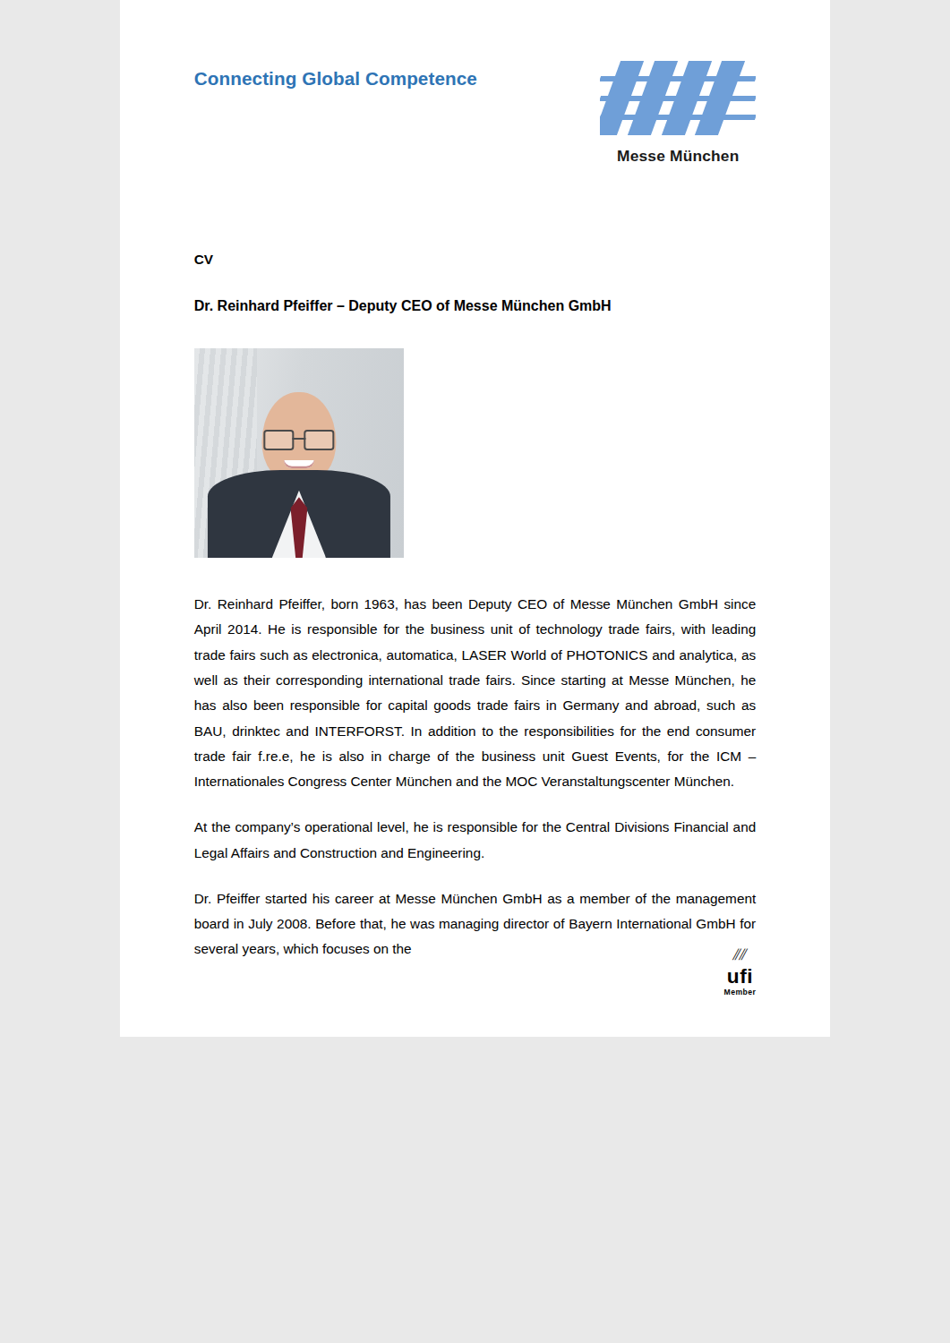Connecting Global Competence
Messe München
CV
Dr. Reinhard Pfeiffer – Deputy CEO of Messe München GmbH
Dr. Reinhard Pfeiffer, born 1963, has been Deputy CEO of Messe München GmbH since April 2014. He is responsible for the business unit of technology trade fairs, with leading trade fairs such as electronica, automatica, LASER World of PHOTONICS and analytica, as well as their corresponding international trade fairs. Since starting at Messe München, he has also been responsible for capital goods trade fairs in Germany and abroad, such as BAU, drinktec and INTERFORST. In addition to the responsibilities for the end consumer trade fair f.re.e, he is also in charge of the business unit Guest Events, for the ICM – Internationales Congress Center München and the MOC Veranstaltungscenter München.
At the company’s operational level, he is responsible for the Central Divisions Financial and Legal Affairs and Construction and Engineering.
Dr. Pfeiffer started his career at Messe München GmbH as a member of the management board in July 2008. Before that, he was managing director of Bayern International GmbH for several years, which focuses on the
⫽⫽
ufi
Member